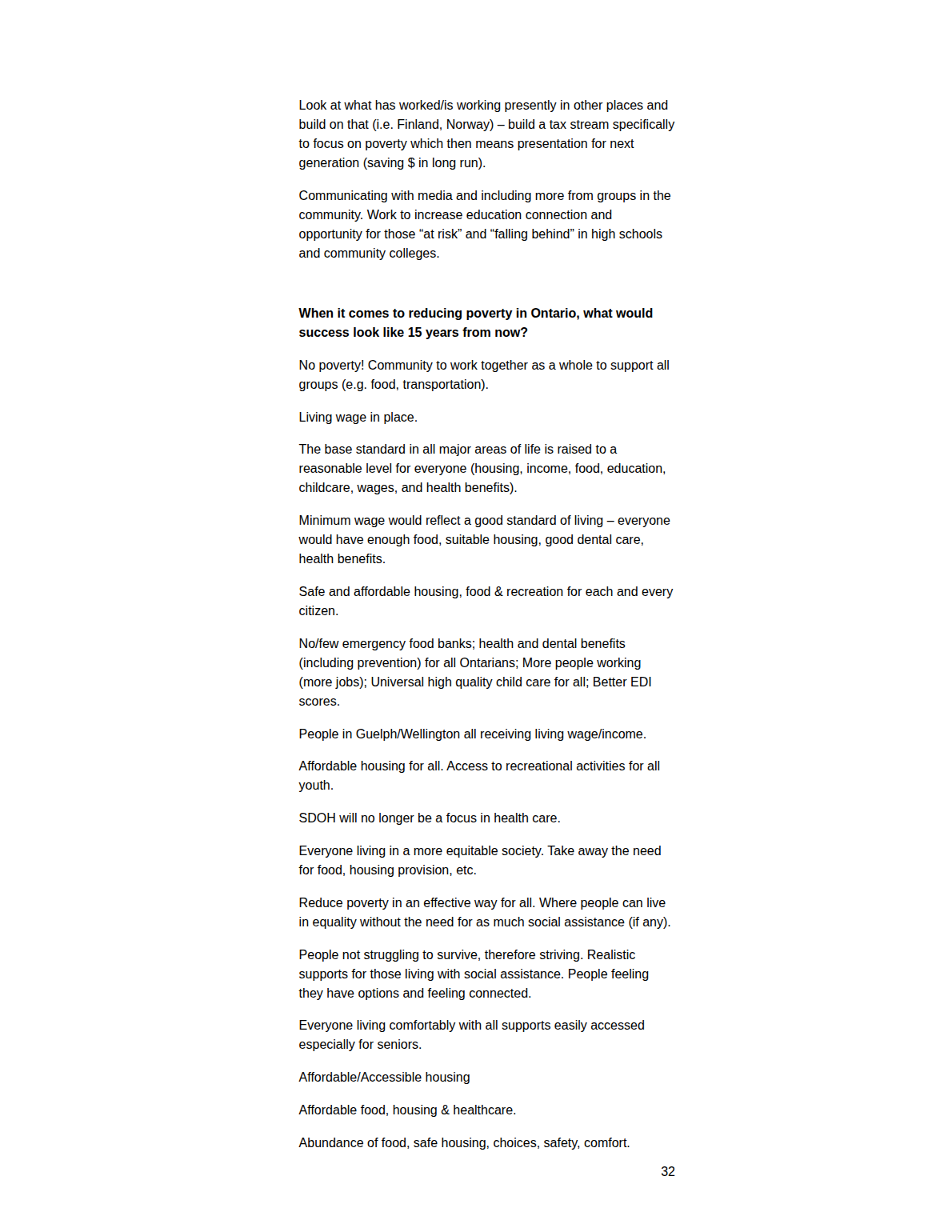Look at what has worked/is working presently in other places and build on that (i.e. Finland, Norway) – build a tax stream specifically to focus on poverty which then means presentation for next generation (saving $ in long run).
Communicating with media and including more from groups in the community. Work to increase education connection and opportunity for those “at risk” and “falling behind” in high schools and community colleges.
When it comes to reducing poverty in Ontario, what would success look like 15 years from now?
No poverty! Community to work together as a whole to support all groups (e.g. food, transportation).
Living wage in place.
The base standard in all major areas of life is raised to a reasonable level for everyone (housing, income, food, education, childcare, wages, and health benefits).
Minimum wage would reflect a good standard of living – everyone would have enough food, suitable housing, good dental care, health benefits.
Safe and affordable housing, food & recreation for each and every citizen.
No/few emergency food banks; health and dental benefits (including prevention) for all Ontarians; More people working (more jobs); Universal high quality child care for all; Better EDI scores.
People in Guelph/Wellington all receiving living wage/income.
Affordable housing for all. Access to recreational activities for all youth.
SDOH will no longer be a focus in health care.
Everyone living in a more equitable society. Take away the need for food, housing provision, etc.
Reduce poverty in an effective way for all. Where people can live in equality without the need for as much social assistance (if any).
People not struggling to survive, therefore striving. Realistic supports for those living with social assistance. People feeling they have options and feeling connected.
Everyone living comfortably with all supports easily accessed especially for seniors.
Affordable/Accessible housing
Affordable food, housing & healthcare.
Abundance of food, safe housing, choices, safety, comfort.
32